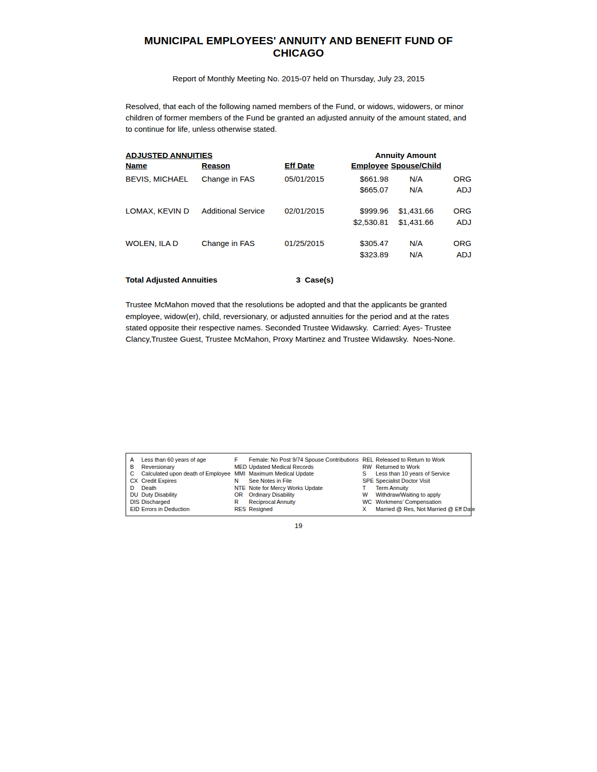MUNICIPAL EMPLOYEES' ANNUITY AND BENEFIT FUND OF CHICAGO
Report of Monthly Meeting No. 2015-07 held on Thursday, July 23, 2015
Resolved, that each of the following named members of the Fund, or widows, widowers, or minor children of former members of the Fund be granted an adjusted annuity of the amount stated, and to continue for life, unless otherwise stated.
| ADJUSTED ANNUITIES | Annuity Amount |
| Name | Reason | Eff Date | Employee | Spouse/Child | |
| BEVIS, MICHAEL | Change in FAS | 05/01/2015 | $661.98 | N/A | ORG |
| | | | $665.07 | N/A | ADJ |
| LOMAX, KEVIN D | Additional Service | 02/01/2015 | $999.96 | $1,431.66 | ORG |
| | | | $2,530.81 | $1,431.66 | ADJ |
| WOLEN, ILA D | Change in FAS | 01/25/2015 | $305.47 | N/A | ORG |
| | | | $323.89 | N/A | ADJ |
Total Adjusted Annuities 3 Case(s)
Trustee McMahon moved that the resolutions be adopted and that the applicants be granted employee, widow(er), child, reversionary, or adjusted annuities for the period and at the rates stated opposite their respective names. Seconded Trustee Widawsky. Carried: Ayes- Trustee Clancy,Trustee Guest, Trustee McMahon, Proxy Martinez and Trustee Widawsky. Noes-None.
| A | Less than 60 years of age | | F | Female: No Post 9/74 Spouse Contributions | | REL | Released to Return to Work |
| B | Reversionary | | MED | Updated Medical Records | | RW | Returned to Work |
| C | Calculated upon death of Employee | | MMI | Maximum Medical Update | | S | Less than 10 years of Service |
| CX | Credit Expires | | N | See Notes in File | | SPE | Specialist Doctor Visit |
| D | Death | | NTE | Note for Mercy Works Update | | T | Term Annuity |
| DU | Duty Disability | | OR | Ordinary Disability | | W | Withdraw/Waiting to apply |
| DIS | Discharged | | R | Reciprocal Annuity | | WC | Workmens’ Compensation |
| EID | Errors in Deduction | | RES | Resigned | | X | Married @ Res, Not Married @ Eff Date |
19